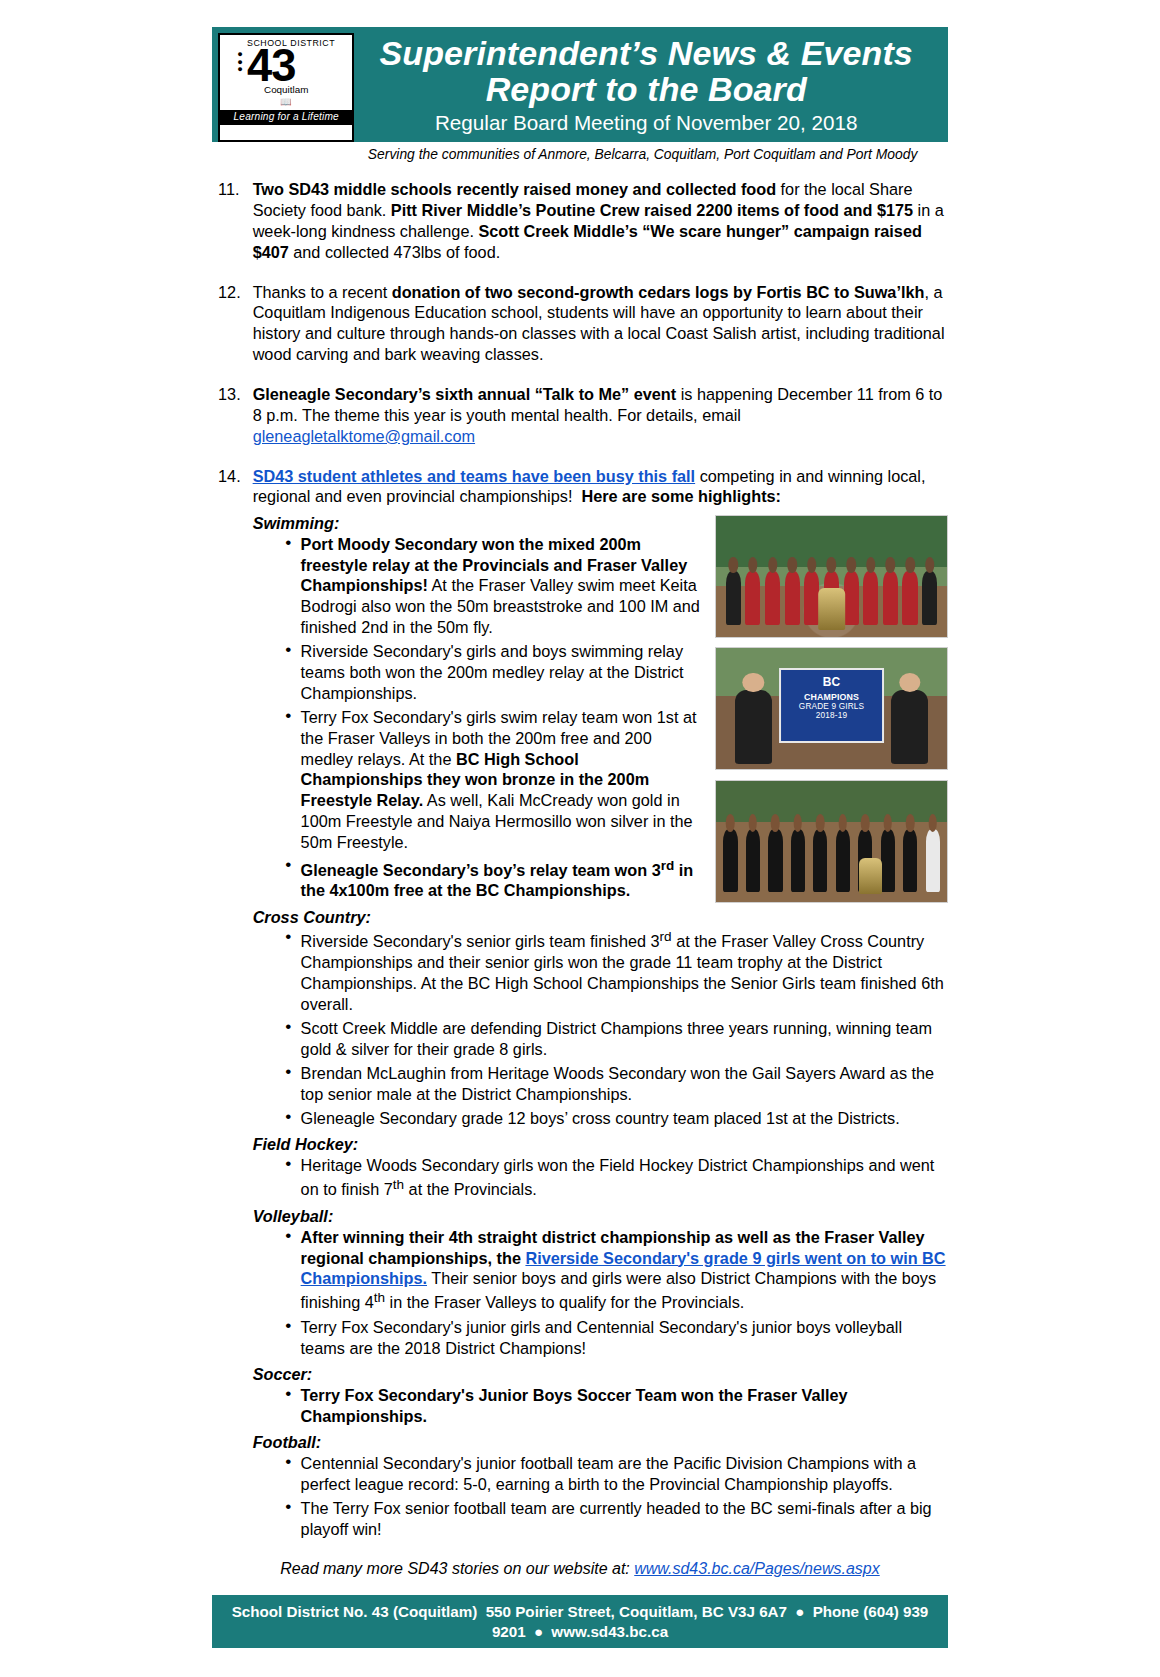● ● ●
SCHOOL DISTRICT
43
Coquitlam
📖
Learning for a Lifetime
Superintendent’s News & Events Report to the Board
Regular Board Meeting of November 20, 2018
Serving the communities of Anmore, Belcarra, Coquitlam, Port Coquitlam and Port Moody
Two SD43 middle schools recently raised money and collected food for the local Share Society food bank. Pitt River Middle’s Poutine Crew raised 2200 items of food and $175 in a week-long kindness challenge. Scott Creek Middle’s “We scare hunger” campaign raised $407 and collected 473lbs of food.
Thanks to a recent donation of two second-growth cedars logs by Fortis BC to Suwa’lkh, a Coquitlam Indigenous Education school, students will have an opportunity to learn about their history and culture through hands-on classes with a local Coast Salish artist, including traditional wood carving and bark weaving classes.
Gleneagle Secondary’s sixth annual “Talk to Me” event is happening December 11 from 6 to 8 p.m. The theme this year is youth mental health. For details, email gleneagletalktome@gmail.com
SD43 student athletes and teams have been busy this fall competing in and winning local, regional and even provincial championships! Here are some highlights:
BC CHAMPIONS GRADE 9 GIRLS
2018-19
Swimming:
Port Moody Secondary won the mixed 200m freestyle relay at the Provincials and Fraser Valley Championships! At the Fraser Valley swim meet Keita Bodrogi also won the 50m breaststroke and 100 IM and finished 2nd in the 50m fly.
Riverside Secondary's girls and boys swimming relay teams both won the 200m medley relay at the District Championships.
Terry Fox Secondary's girls swim relay team won 1st at the Fraser Valleys in both the 200m free and 200 medley relays. At the BC High School Championships they won bronze in the 200m Freestyle Relay. As well, Kali McCready won gold in 100m Freestyle and Naiya Hermosillo won silver in the 50m Freestyle.
Gleneagle Secondary’s boy’s relay team won 3rd in the 4x100m free at the BC Championships.
Cross Country:
Riverside Secondary's senior girls team finished 3rd at the Fraser Valley Cross Country Championships and their senior girls won the grade 11 team trophy at the District Championships. At the BC High School Championships the Senior Girls team finished 6th overall.
Scott Creek Middle are defending District Champions three years running, winning team gold & silver for their grade 8 girls.
Brendan McLaughin from Heritage Woods Secondary won the Gail Sayers Award as the top senior male at the District Championships.
Gleneagle Secondary grade 12 boys’ cross country team placed 1st at the Districts.
Field Hockey:
Heritage Woods Secondary girls won the Field Hockey District Championships and went on to finish 7th at the Provincials.
Volleyball:
After winning their 4th straight district championship as well as the Fraser Valley regional championships, the Riverside Secondary's grade 9 girls went on to win BC Championships. Their senior boys and girls were also District Champions with the boys finishing 4th in the Fraser Valleys to qualify for the Provincials.
Terry Fox Secondary's junior girls and Centennial Secondary's junior boys volleyball teams are the 2018 District Champions!
Soccer:
Terry Fox Secondary's Junior Boys Soccer Team won the Fraser Valley Championships.
Football:
Centennial Secondary's junior football team are the Pacific Division Champions with a perfect league record: 5-0, earning a birth to the Provincial Championship playoffs.
The Terry Fox senior football team are currently headed to the BC semi-finals after a big playoff win!
Read many more SD43 stories on our website at: www.sd43.bc.ca/Pages/news.aspx
School District No. 43 (Coquitlam) 550 Poirier Street, Coquitlam, BC V3J 6A7 ● Phone (604) 939 9201 ● www.sd43.bc.ca